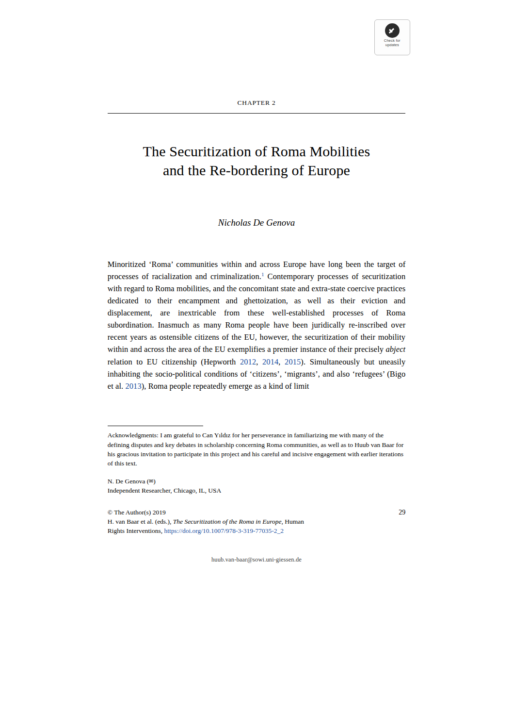Check for
updates
CHAPTER 2
The Securitization of Roma Mobilities
and the Re-bordering of Europe
Nicholas De Genova
Minoritized ‘Roma’ communities within and across Europe have long been the target of processes of racialization and criminalization.1 Contemporary processes of securitization with regard to Roma mobilities, and the concomitant state and extra-state coercive practices dedicated to their encampment and ghettoization, as well as their eviction and displacement, are inextricable from these well-established processes of Roma subordination. Inasmuch as many Roma people have been juridically re-inscribed over recent years as ostensible citizens of the EU, however, the securitization of their mobility within and across the area of the EU exemplifies a premier instance of their precisely abject relation to EU citizenship (Hepworth 2012, 2014, 2015). Simultaneously but uneasily inhabiting the socio-political conditions of ‘citizens’, ‘migrants’, and also ‘refugees’ (Bigo et al. 2013), Roma people repeatedly emerge as a kind of limit
Acknowledgments: I am grateful to Can Yıldız for her perseverance in familiarizing me with many of the defining disputes and key debates in scholarship concerning Roma communities, as well as to Huub van Baar for his gracious invitation to participate in this project and his careful and incisive engagement with earlier iterations of this text.
N. De Genova (✉)
Independent Researcher, Chicago, IL, USA
29
© The Author(s) 2019
H. van Baar et al. (eds.), The Securitization of the Roma in Europe, Human
Rights Interventions, https://doi.org/10.1007/978-3-319-77035-2_2
huub.van-baar@sowi.uni-giessen.de